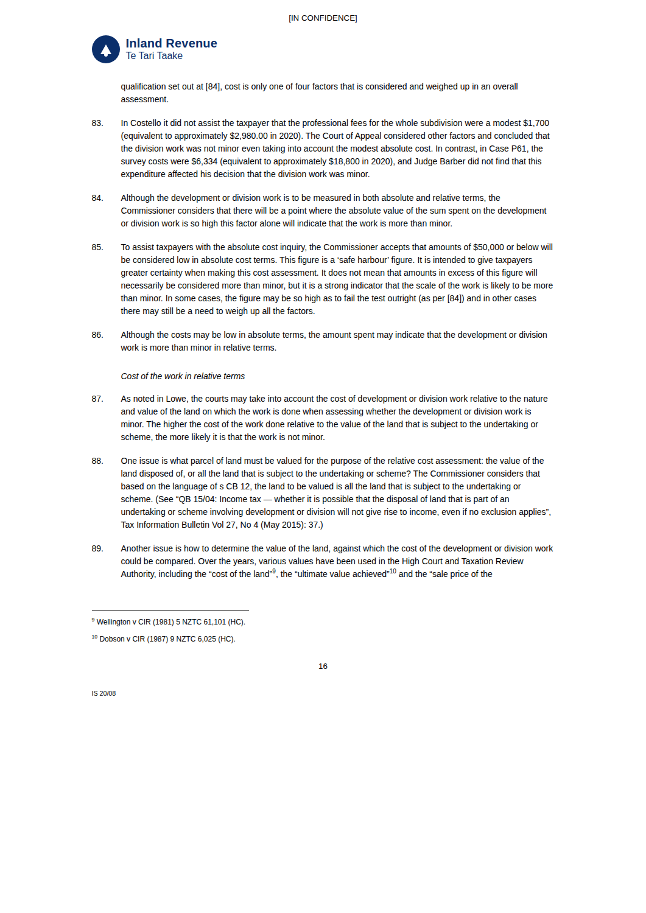[IN CONFIDENCE]
Inland Revenue
Te Tari Taake
qualification set out at [84], cost is only one of four factors that is considered and weighed up in an overall assessment.
83. In Costello it did not assist the taxpayer that the professional fees for the whole subdivision were a modest $1,700 (equivalent to approximately $2,980.00 in 2020). The Court of Appeal considered other factors and concluded that the division work was not minor even taking into account the modest absolute cost. In contrast, in Case P61, the survey costs were $6,334 (equivalent to approximately $18,800 in 2020), and Judge Barber did not find that this expenditure affected his decision that the division work was minor.
84. Although the development or division work is to be measured in both absolute and relative terms, the Commissioner considers that there will be a point where the absolute value of the sum spent on the development or division work is so high this factor alone will indicate that the work is more than minor.
85. To assist taxpayers with the absolute cost inquiry, the Commissioner accepts that amounts of $50,000 or below will be considered low in absolute cost terms. This figure is a ‘safe harbour’ figure. It is intended to give taxpayers greater certainty when making this cost assessment. It does not mean that amounts in excess of this figure will necessarily be considered more than minor, but it is a strong indicator that the scale of the work is likely to be more than minor. In some cases, the figure may be so high as to fail the test outright (as per [84]) and in other cases there may still be a need to weigh up all the factors.
86. Although the costs may be low in absolute terms, the amount spent may indicate that the development or division work is more than minor in relative terms.
Cost of the work in relative terms
87. As noted in Lowe, the courts may take into account the cost of development or division work relative to the nature and value of the land on which the work is done when assessing whether the development or division work is minor. The higher the cost of the work done relative to the value of the land that is subject to the undertaking or scheme, the more likely it is that the work is not minor.
88. One issue is what parcel of land must be valued for the purpose of the relative cost assessment: the value of the land disposed of, or all the land that is subject to the undertaking or scheme? The Commissioner considers that based on the language of s CB 12, the land to be valued is all the land that is subject to the undertaking or scheme. (See “QB 15/04: Income tax — whether it is possible that the disposal of land that is part of an undertaking or scheme involving development or division will not give rise to income, even if no exclusion applies”, Tax Information Bulletin Vol 27, No 4 (May 2015): 37.)
89. Another issue is how to determine the value of the land, against which the cost of the development or division work could be compared. Over the years, various values have been used in the High Court and Taxation Review Authority, including the “cost of the land”9, the “ultimate value achieved”10 and the “sale price of the
9 Wellington v CIR (1981) 5 NZTC 61,101 (HC).
10 Dobson v CIR (1987) 9 NZTC 6,025 (HC).
16
IS 20/08